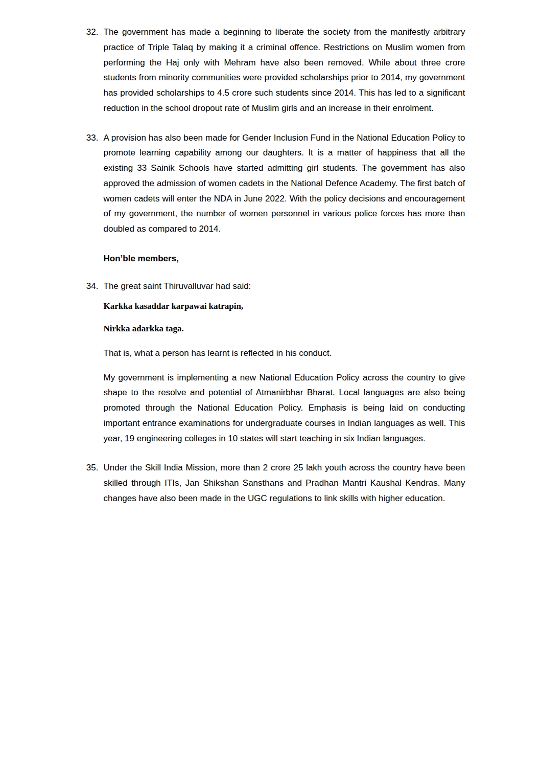32. The government has made a beginning to liberate the society from the manifestly arbitrary practice of Triple Talaq by making it a criminal offence. Restrictions on Muslim women from performing the Haj only with Mehram have also been removed. While about three crore students from minority communities were provided scholarships prior to 2014, my government has provided scholarships to 4.5 crore such students since 2014. This has led to a significant reduction in the school dropout rate of Muslim girls and an increase in their enrolment.
33. A provision has also been made for Gender Inclusion Fund in the National Education Policy to promote learning capability among our daughters. It is a matter of happiness that all the existing 33 Sainik Schools have started admitting girl students. The government has also approved the admission of women cadets in the National Defence Academy. The first batch of women cadets will enter the NDA in June 2022. With the policy decisions and encouragement of my government, the number of women personnel in various police forces has more than doubled as compared to 2014.
Hon’ble members,
34. The great saint Thiruvalluvar had said:
Karkka kasaddar karpawai katrapin,
Nirkka adarkka taga.
That is, what a person has learnt is reflected in his conduct.
My government is implementing a new National Education Policy across the country to give shape to the resolve and potential of Atmanirbhar Bharat. Local languages are also being promoted through the National Education Policy. Emphasis is being laid on conducting important entrance examinations for undergraduate courses in Indian languages as well. This year, 19 engineering colleges in 10 states will start teaching in six Indian languages.
35. Under the Skill India Mission, more than 2 crore 25 lakh youth across the country have been skilled through ITIs, Jan Shikshan Sansthans and Pradhan Mantri Kaushal Kendras. Many changes have also been made in the UGC regulations to link skills with higher education.